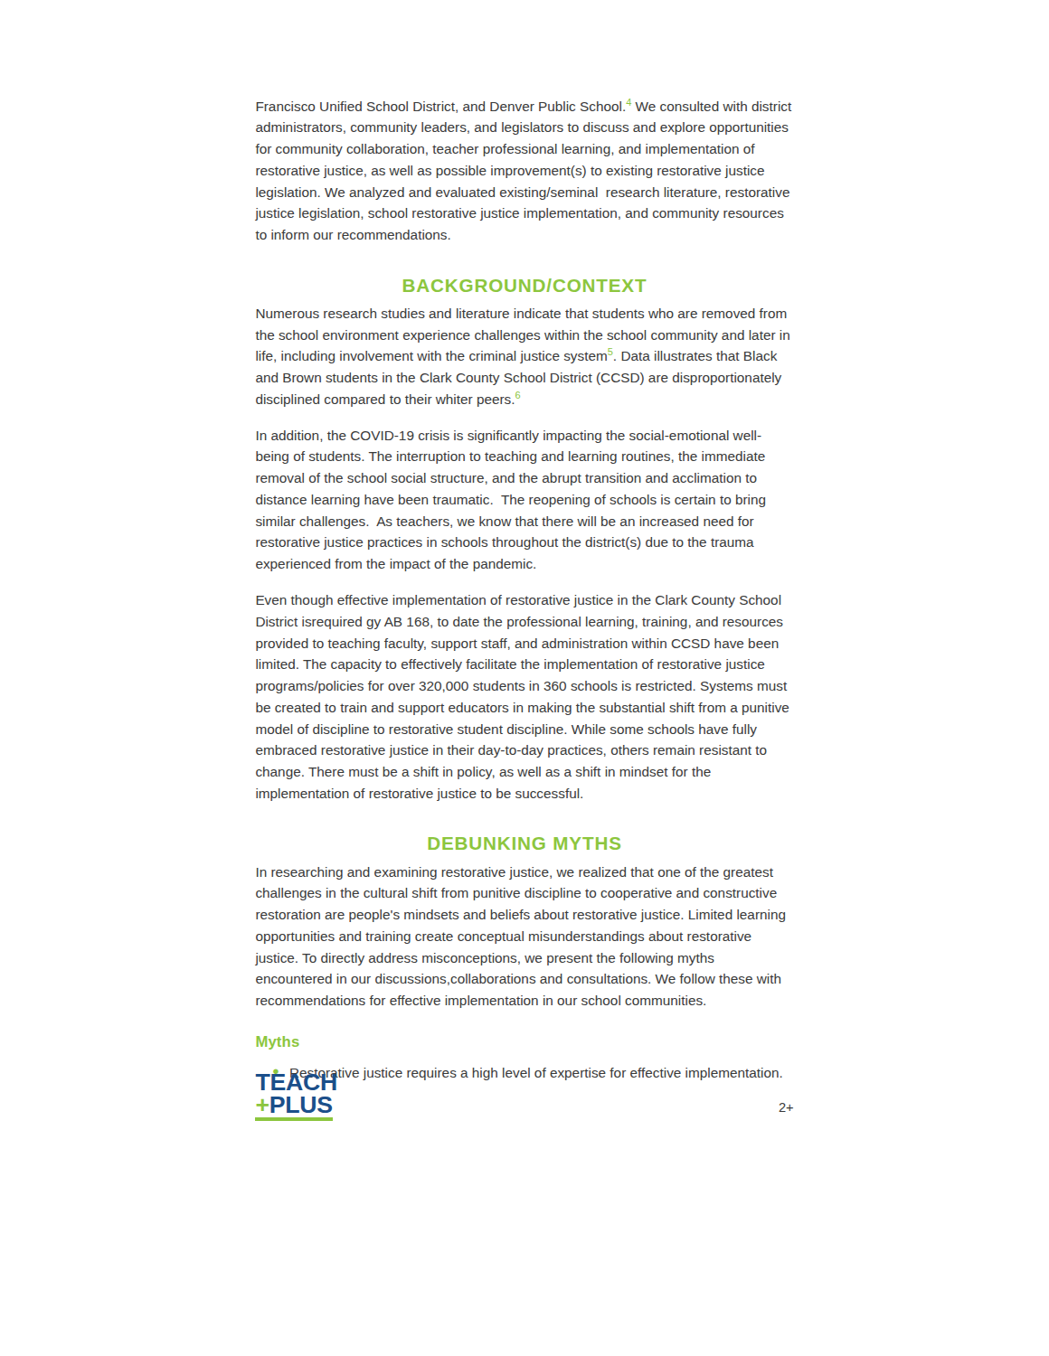Francisco Unified School District, and Denver Public School.4 We consulted with district administrators, community leaders, and legislators to discuss and explore opportunities for community collaboration, teacher professional learning, and implementation of restorative justice, as well as possible improvement(s) to existing restorative justice legislation. We analyzed and evaluated existing/seminal research literature, restorative justice legislation, school restorative justice implementation, and community resources to inform our recommendations.
BACKGROUND/CONTEXT
Numerous research studies and literature indicate that students who are removed from the school environment experience challenges within the school community and later in life, including involvement with the criminal justice system5. Data illustrates that Black and Brown students in the Clark County School District (CCSD) are disproportionately disciplined compared to their whiter peers.6
In addition, the COVID-19 crisis is significantly impacting the social-emotional well-being of students. The interruption to teaching and learning routines, the immediate removal of the school social structure, and the abrupt transition and acclimation to distance learning have been traumatic. The reopening of schools is certain to bring similar challenges. As teachers, we know that there will be an increased need for restorative justice practices in schools throughout the district(s) due to the trauma experienced from the impact of the pandemic.
Even though effective implementation of restorative justice in the Clark County School District isrequired gy AB 168, to date the professional learning, training, and resources provided to teaching faculty, support staff, and administration within CCSD have been limited. The capacity to effectively facilitate the implementation of restorative justice programs/policies for over 320,000 students in 360 schools is restricted. Systems must be created to train and support educators in making the substantial shift from a punitive model of discipline to restorative student discipline. While some schools have fully embraced restorative justice in their day-to-day practices, others remain resistant to change. There must be a shift in policy, as well as a shift in mindset for the implementation of restorative justice to be successful.
DEBUNKING MYTHS
In researching and examining restorative justice, we realized that one of the greatest challenges in the cultural shift from punitive discipline to cooperative and constructive restoration are people's mindsets and beliefs about restorative justice. Limited learning opportunities and training create conceptual misunderstandings about restorative justice. To directly address misconceptions, we present the following myths encountered in our discussions,collaborations and consultations. We follow these with recommendations for effective implementation in our school communities.
Myths
Restorative justice requires a high level of expertise for effective implementation.
TEACH +PLUS
2+